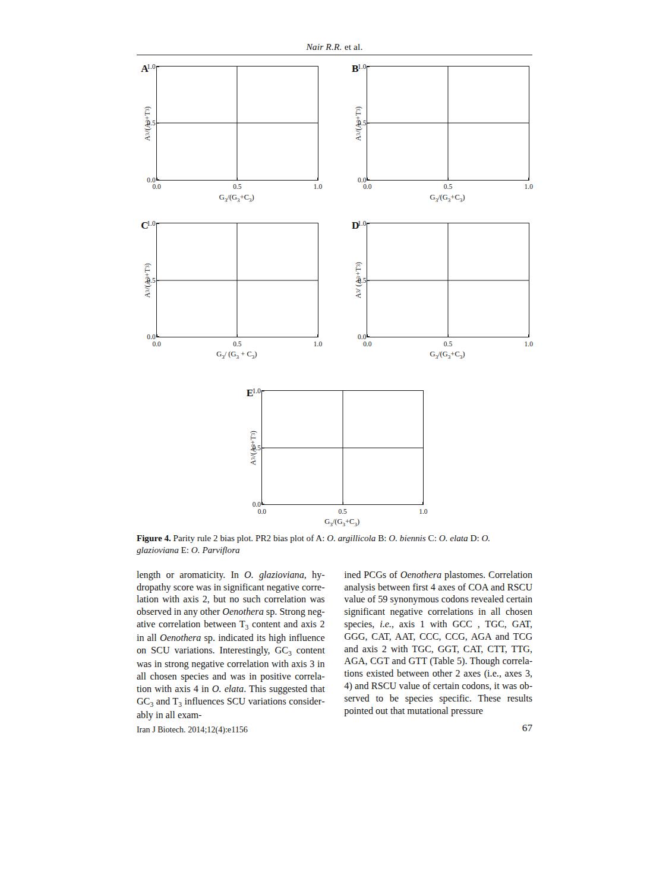Nair R.R. et al.
A
A3/(A3+T3)
1.0
0.5
0.0
0.0
0.5
1.0
G3/(G3+C3)
B
A3/(A3+T3)
1.0
0.5
0.0
0.0
0.5
1.0
G3/(G3+C3)
C
A3/(A3+T3)
1.0
0.5
0.0
0.0
0.5
1.0
G3/ (G3 + C3)
D
A3/ (A3+T3)
1.0
0.5
0.0
0.0
0.5
1.0
G3/(G3+C3)
E
A3/(A3+T3)
1.0
0.5
0.0
0.0
0.5
1.0
G3/(G3+C3)
Figure 4. Parity rule 2 bias plot. PR2 bias plot of A: O. argillicola B: O. biennis C: O. elata D: O. glazioviana E: O. Parviflora
length or aromaticity. In O. glazioviana, hydropathy score was in significant negative correlation with axis 2, but no such correlation was observed in any other Oenothera sp. Strong negative correlation between T3 content and axis 2 in all Oenothera sp. indicated its high influence on SCU variations. Interestingly, GC3 content was in strong negative correlation with axis 3 in all chosen species and was in positive correlation with axis 4 in O. elata. This suggested that GC3 and T3 influences SCU variations considerably in all exam-
ined PCGs of Oenothera plastomes. Correlation analysis between first 4 axes of COA and RSCU value of 59 synonymous codons revealed certain significant negative correlations in all chosen species, i.e., axis 1 with GCC , TGC, GAT, GGG, CAT, AAT, CCC, CCG, AGA and TCG and axis 2 with TGC, GGT, CAT, CTT, TTG, AGA, CGT and GTT (Table 5). Though correlations existed between other 2 axes (i.e., axes 3, 4) and RSCU value of certain codons, it was observed to be species specific. These results pointed out that mutational pressure
Iran J Biotech. 2014;12(4):e1156
67